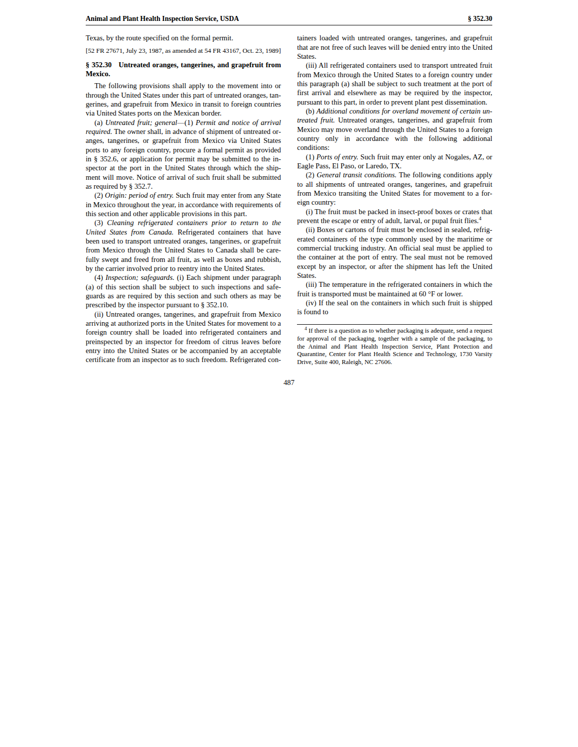Animal and Plant Health Inspection Service, USDA § 352.30
Texas, by the route specified on the formal permit.
[52 FR 27671, July 23, 1987, as amended at 54 FR 43167, Oct. 23, 1989]
§ 352.30 Untreated oranges, tangerines, and grapefruit from Mexico.
The following provisions shall apply to the movement into or through the United States under this part of untreated oranges, tangerines, and grapefruit from Mexico in transit to foreign countries via United States ports on the Mexican border.
(a) Untreated fruit; general—(1) Permit and notice of arrival required. The owner shall, in advance of shipment of untreated oranges, tangerines, or grapefruit from Mexico via United States ports to any foreign country, procure a formal permit as provided in § 352.6, or application for permit may be submitted to the inspector at the port in the United States through which the shipment will move. Notice of arrival of such fruit shall be submitted as required by § 352.7.
(2) Origin: period of entry. Such fruit may enter from any State in Mexico throughout the year, in accordance with requirements of this section and other applicable provisions in this part.
(3) Cleaning refrigerated containers prior to return to the United States from Canada. Refrigerated containers that have been used to transport untreated oranges, tangerines, or grapefruit from Mexico through the United States to Canada shall be carefully swept and freed from all fruit, as well as boxes and rubbish, by the carrier involved prior to reentry into the United States.
(4) Inspection; safeguards. (i) Each shipment under paragraph (a) of this section shall be subject to such inspections and safeguards as are required by this section and such others as may be prescribed by the inspector pursuant to § 352.10.
(ii) Untreated oranges, tangerines, and grapefruit from Mexico arriving at authorized ports in the United States for movement to a foreign country shall be loaded into refrigerated containers and preinspected by an inspector for freedom of citrus leaves before entry into the United States or be accompanied by an acceptable certificate from an inspector as to such freedom. Refrigerated containers loaded with untreated oranges, tangerines, and grapefruit that are not free of such leaves will be denied entry into the United States.
(iii) All refrigerated containers used to transport untreated fruit from Mexico through the United States to a foreign country under this paragraph (a) shall be subject to such treatment at the port of first arrival and elsewhere as may be required by the inspector, pursuant to this part, in order to prevent plant pest dissemination.
(b) Additional conditions for overland movement of certain untreated fruit. Untreated oranges, tangerines, and grapefruit from Mexico may move overland through the United States to a foreign country only in accordance with the following additional conditions:
(1) Ports of entry. Such fruit may enter only at Nogales, AZ, or Eagle Pass, El Paso, or Laredo, TX.
(2) General transit conditions. The following conditions apply to all shipments of untreated oranges, tangerines, and grapefruit from Mexico transiting the United States for movement to a foreign country:
(i) The fruit must be packed in insect-proof boxes or crates that prevent the escape or entry of adult, larval, or pupal fruit flies.4
(ii) Boxes or cartons of fruit must be enclosed in sealed, refrigerated containers of the type commonly used by the maritime or commercial trucking industry. An official seal must be applied to the container at the port of entry. The seal must not be removed except by an inspector, or after the shipment has left the United States.
(iii) The temperature in the refrigerated containers in which the fruit is transported must be maintained at 60 °F or lower.
(iv) If the seal on the containers in which such fruit is shipped is found to
4 If there is a question as to whether packaging is adequate, send a request for approval of the packaging, together with a sample of the packaging, to the Animal and Plant Health Inspection Service, Plant Protection and Quarantine, Center for Plant Health Science and Technology, 1730 Varsity Drive, Suite 400, Raleigh, NC 27606.
487